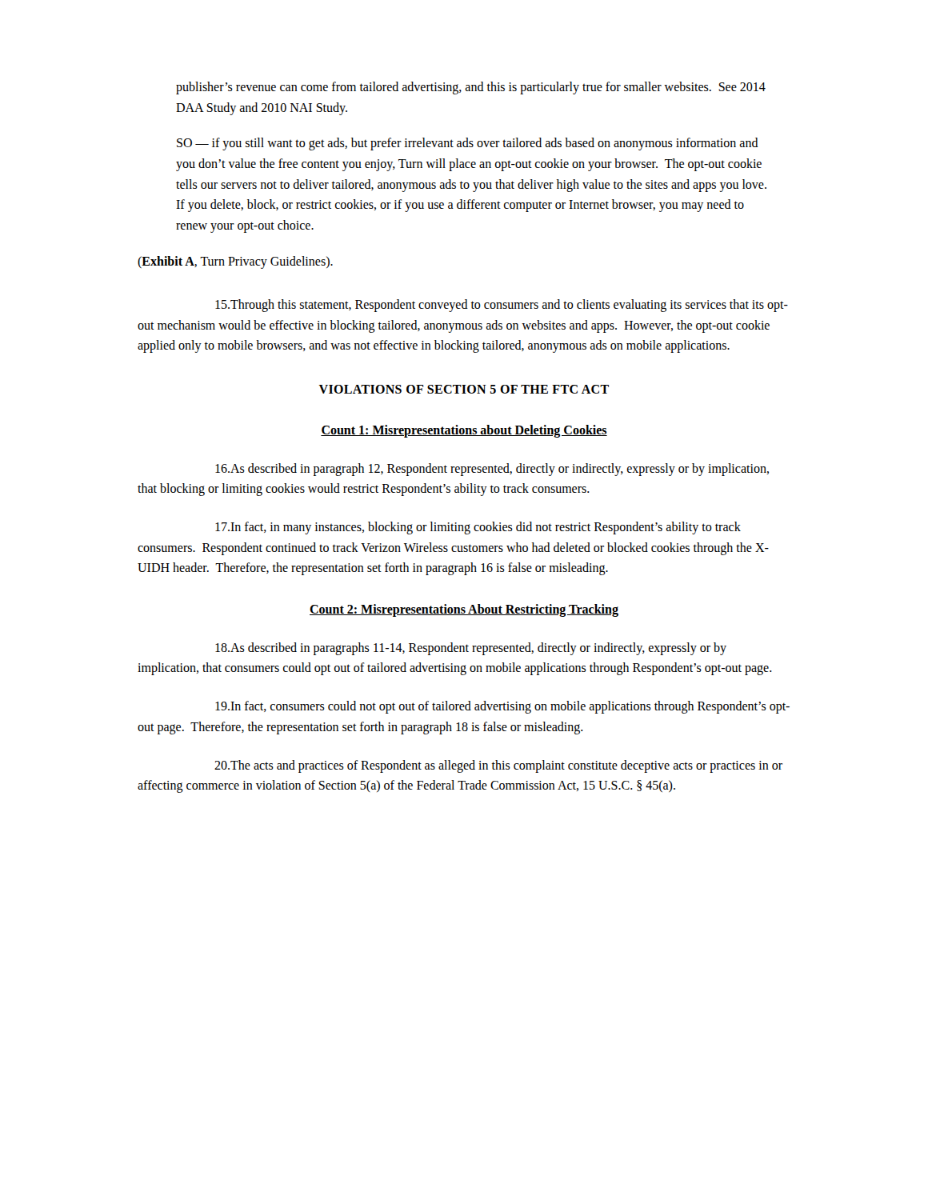publisher’s revenue can come from tailored advertising, and this is particularly true for smaller websites. See 2014 DAA Study and 2010 NAI Study.
SO — if you still want to get ads, but prefer irrelevant ads over tailored ads based on anonymous information and you don’t value the free content you enjoy, Turn will place an opt-out cookie on your browser. The opt-out cookie tells our servers not to deliver tailored, anonymous ads to you that deliver high value to the sites and apps you love. If you delete, block, or restrict cookies, or if you use a different computer or Internet browser, you may need to renew your opt-out choice.
(Exhibit A, Turn Privacy Guidelines).
15. Through this statement, Respondent conveyed to consumers and to clients evaluating its services that its opt-out mechanism would be effective in blocking tailored, anonymous ads on websites and apps. However, the opt-out cookie applied only to mobile browsers, and was not effective in blocking tailored, anonymous ads on mobile applications.
Violations of Section 5 of the FTC Act
Count 1: Misrepresentations about Deleting Cookies
16. As described in paragraph 12, Respondent represented, directly or indirectly, expressly or by implication, that blocking or limiting cookies would restrict Respondent’s ability to track consumers.
17. In fact, in many instances, blocking or limiting cookies did not restrict Respondent’s ability to track consumers. Respondent continued to track Verizon Wireless customers who had deleted or blocked cookies through the X-UIDH header. Therefore, the representation set forth in paragraph 16 is false or misleading.
Count 2: Misrepresentations About Restricting Tracking
18. As described in paragraphs 11-14, Respondent represented, directly or indirectly, expressly or by implication, that consumers could opt out of tailored advertising on mobile applications through Respondent’s opt-out page.
19. In fact, consumers could not opt out of tailored advertising on mobile applications through Respondent’s opt-out page. Therefore, the representation set forth in paragraph 18 is false or misleading.
20. The acts and practices of Respondent as alleged in this complaint constitute deceptive acts or practices in or affecting commerce in violation of Section 5(a) of the Federal Trade Commission Act, 15 U.S.C. § 45(a).